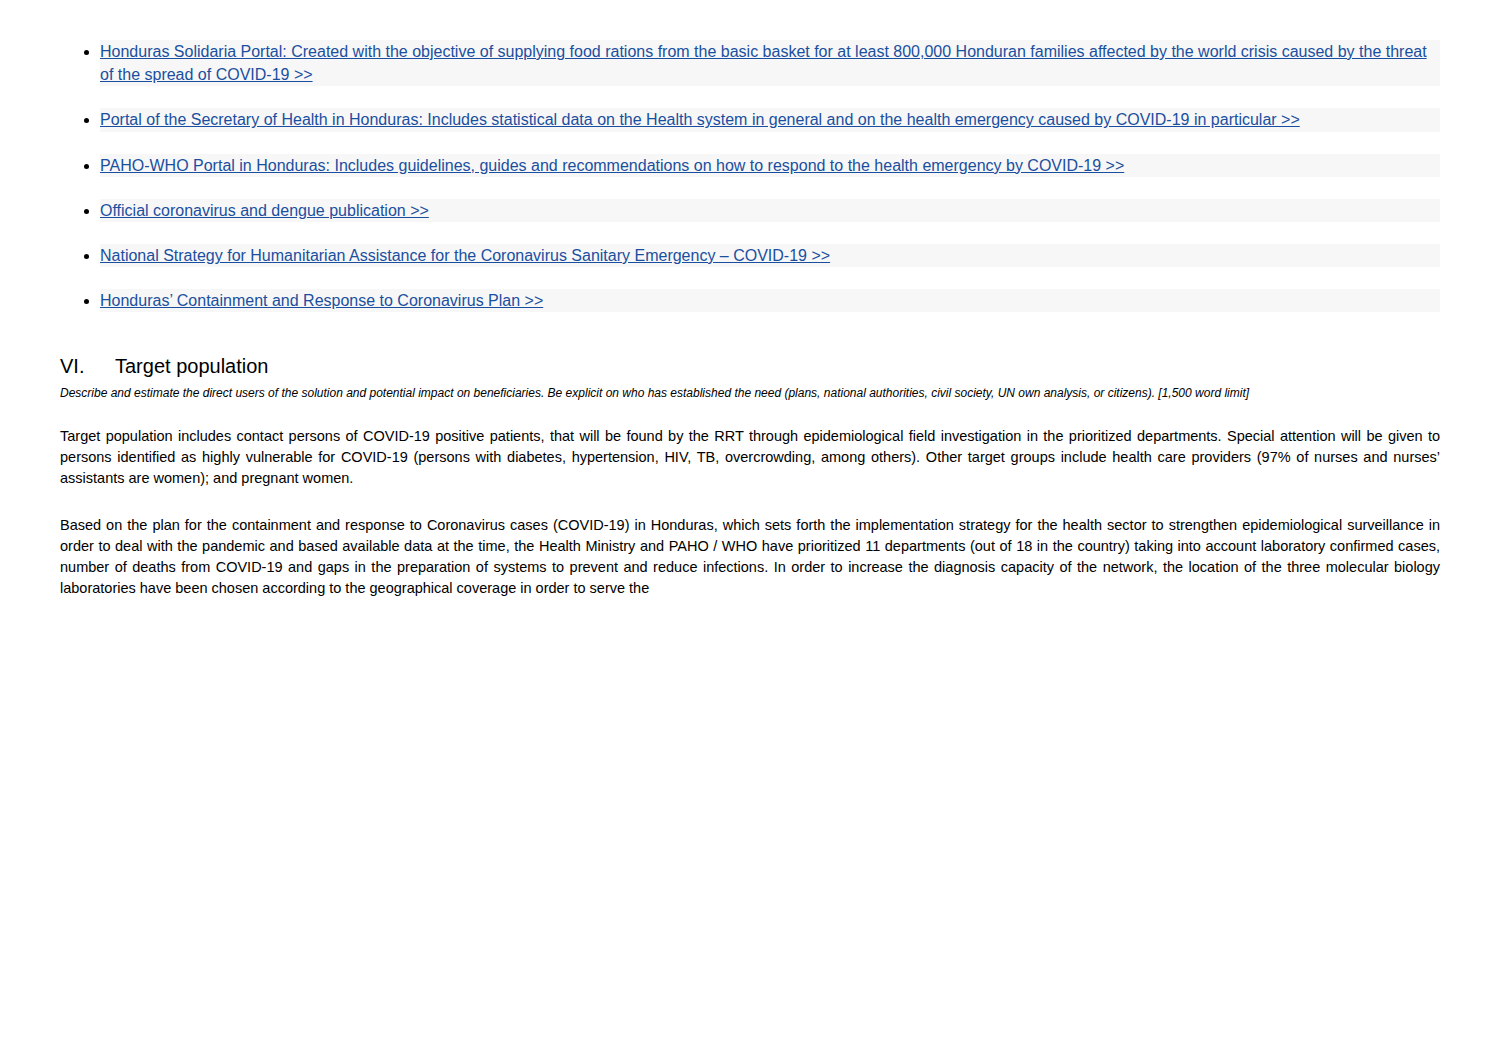Honduras Solidaria Portal: Created with the objective of supplying food rations from the basic basket for at least 800,000 Honduran families affected by the world crisis caused by the threat of the spread of COVID-19 >>
Portal of the Secretary of Health in Honduras: Includes statistical data on the Health system in general and on the health emergency caused by COVID-19 in particular >>
PAHO-WHO Portal in Honduras: Includes guidelines, guides and recommendations on how to respond to the health emergency by COVID-19 >>
Official coronavirus and dengue publication >>
National Strategy for Humanitarian Assistance for the Coronavirus Sanitary Emergency – COVID-19 >>
Honduras’ Containment and Response to Coronavirus Plan >>
VI. Target population
Describe and estimate the direct users of the solution and potential impact on beneficiaries. Be explicit on who has established the need (plans, national authorities, civil society, UN own analysis, or citizens). [1,500 word limit]
Target population includes contact persons of COVID-19 positive patients, that will be found by the RRT through epidemiological field investigation in the prioritized departments. Special attention will be given to persons identified as highly vulnerable for COVID-19 (persons with diabetes, hypertension, HIV, TB, overcrowding, among others). Other target groups include health care providers (97% of nurses and nurses’ assistants are women); and pregnant women.
Based on the plan for the containment and response to Coronavirus cases (COVID-19) in Honduras, which sets forth the implementation strategy for the health sector to strengthen epidemiological surveillance in order to deal with the pandemic and based available data at the time, the Health Ministry and PAHO / WHO have prioritized 11 departments (out of 18 in the country) taking into account laboratory confirmed cases, number of deaths from COVID-19 and gaps in the preparation of systems to prevent and reduce infections. In order to increase the diagnosis capacity of the network, the location of the three molecular biology laboratories have been chosen according to the geographical coverage in order to serve the